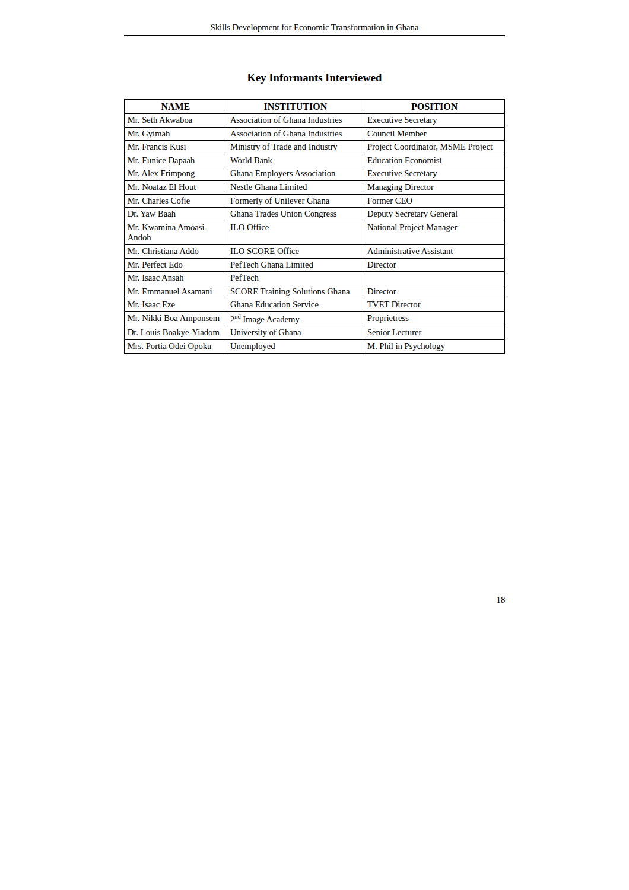Skills Development for Economic Transformation in Ghana
Key Informants Interviewed
| NAME | INSTITUTION | POSITION |
| --- | --- | --- |
| Mr. Seth Akwaboa | Association of Ghana Industries | Executive Secretary |
| Mr. Gyimah | Association of Ghana Industries | Council Member |
| Mr. Francis Kusi | Ministry of Trade and Industry | Project Coordinator, MSME Project |
| Mr. Eunice Dapaah | World Bank | Education Economist |
| Mr. Alex Frimpong | Ghana Employers Association | Executive Secretary |
| Mr. Noataz El Hout | Nestle Ghana Limited | Managing Director |
| Mr. Charles Cofie | Formerly of Unilever Ghana | Former CEO |
| Dr. Yaw Baah | Ghana Trades Union Congress | Deputy Secretary General |
| Mr. Kwamina Amoasi-Andoh | ILO Office | National Project Manager |
| Mr. Christiana Addo | ILO SCORE Office | Administrative Assistant |
| Mr. Perfect Edo | PefTech Ghana Limited | Director |
| Mr. Isaac Ansah | PefTech | |
| Mr. Emmanuel Asamani | SCORE Training Solutions Ghana | Director |
| Mr. Isaac Eze | Ghana Education Service | TVET Director |
| Mr. Nikki Boa Amponsem | 2 nd Image Academy | Proprietress |
| Dr. Louis Boakye-Yiadom | University of Ghana | Senior Lecturer |
| Mrs. Portia Odei Opoku | Unemployed | M. Phil in Psychology |
18